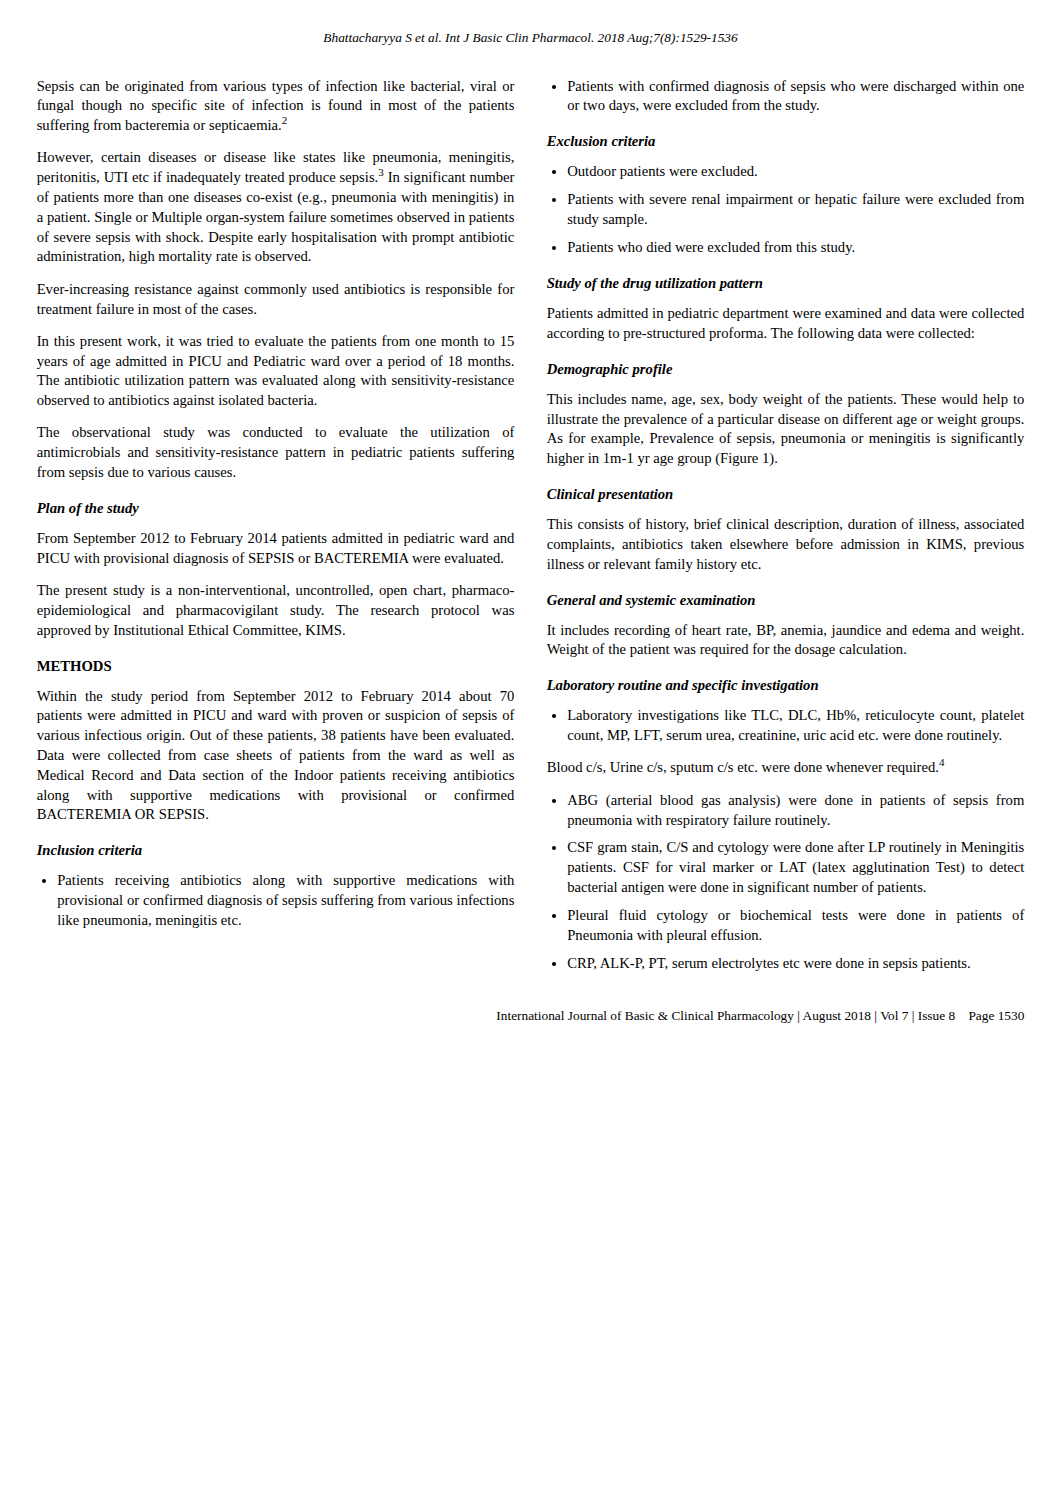Bhattacharyya S et al. Int J Basic Clin Pharmacol. 2018 Aug;7(8):1529-1536
Sepsis can be originated from various types of infection like bacterial, viral or fungal though no specific site of infection is found in most of the patients suffering from bacteremia or septicaemia.2
However, certain diseases or disease like states like pneumonia, meningitis, peritonitis, UTI etc if inadequately treated produce sepsis.3 In significant number of patients more than one diseases co-exist (e.g., pneumonia with meningitis) in a patient. Single or Multiple organ-system failure sometimes observed in patients of severe sepsis with shock. Despite early hospitalisation with prompt antibiotic administration, high mortality rate is observed.
Ever-increasing resistance against commonly used antibiotics is responsible for treatment failure in most of the cases.
In this present work, it was tried to evaluate the patients from one month to 15 years of age admitted in PICU and Pediatric ward over a period of 18 months. The antibiotic utilization pattern was evaluated along with sensitivity-resistance observed to antibiotics against isolated bacteria.
The observational study was conducted to evaluate the utilization of antimicrobials and sensitivity-resistance pattern in pediatric patients suffering from sepsis due to various causes.
Plan of the study
From September 2012 to February 2014 patients admitted in pediatric ward and PICU with provisional diagnosis of SEPSIS or BACTEREMIA were evaluated.
The present study is a non-interventional, uncontrolled, open chart, pharmaco-epidemiological and pharmacovigilant study. The research protocol was approved by Institutional Ethical Committee, KIMS.
METHODS
Within the study period from September 2012 to February 2014 about 70 patients were admitted in PICU and ward with proven or suspicion of sepsis of various infectious origin. Out of these patients, 38 patients have been evaluated. Data were collected from case sheets of patients from the ward as well as Medical Record and Data section of the Indoor patients receiving antibiotics along with supportive medications with provisional or confirmed BACTEREMIA OR SEPSIS.
Inclusion criteria
Patients receiving antibiotics along with supportive medications with provisional or confirmed diagnosis of sepsis suffering from various infections like pneumonia, meningitis etc.
Patients with confirmed diagnosis of sepsis who were discharged within one or two days, were excluded from the study.
Exclusion criteria
Outdoor patients were excluded.
Patients with severe renal impairment or hepatic failure were excluded from study sample.
Patients who died were excluded from this study.
Study of the drug utilization pattern
Patients admitted in pediatric department were examined and data were collected according to pre-structured proforma. The following data were collected:
Demographic profile
This includes name, age, sex, body weight of the patients. These would help to illustrate the prevalence of a particular disease on different age or weight groups. As for example, Prevalence of sepsis, pneumonia or meningitis is significantly higher in 1m-1 yr age group (Figure 1).
Clinical presentation
This consists of history, brief clinical description, duration of illness, associated complaints, antibiotics taken elsewhere before admission in KIMS, previous illness or relevant family history etc.
General and systemic examination
It includes recording of heart rate, BP, anemia, jaundice and edema and weight. Weight of the patient was required for the dosage calculation.
Laboratory routine and specific investigation
Laboratory investigations like TLC, DLC, Hb%, reticulocyte count, platelet count, MP, LFT, serum urea, creatinine, uric acid etc. were done routinely.
Blood c/s, Urine c/s, sputum c/s etc. were done whenever required.4
ABG (arterial blood gas analysis) were done in patients of sepsis from pneumonia with respiratory failure routinely.
CSF gram stain, C/S and cytology were done after LP routinely in Meningitis patients. CSF for viral marker or LAT (latex agglutination Test) to detect bacterial antigen were done in significant number of patients.
Pleural fluid cytology or biochemical tests were done in patients of Pneumonia with pleural effusion.
CRP, ALK-P, PT, serum electrolytes etc were done in sepsis patients.
International Journal of Basic & Clinical Pharmacology | August 2018 | Vol 7 | Issue 8 Page 1530